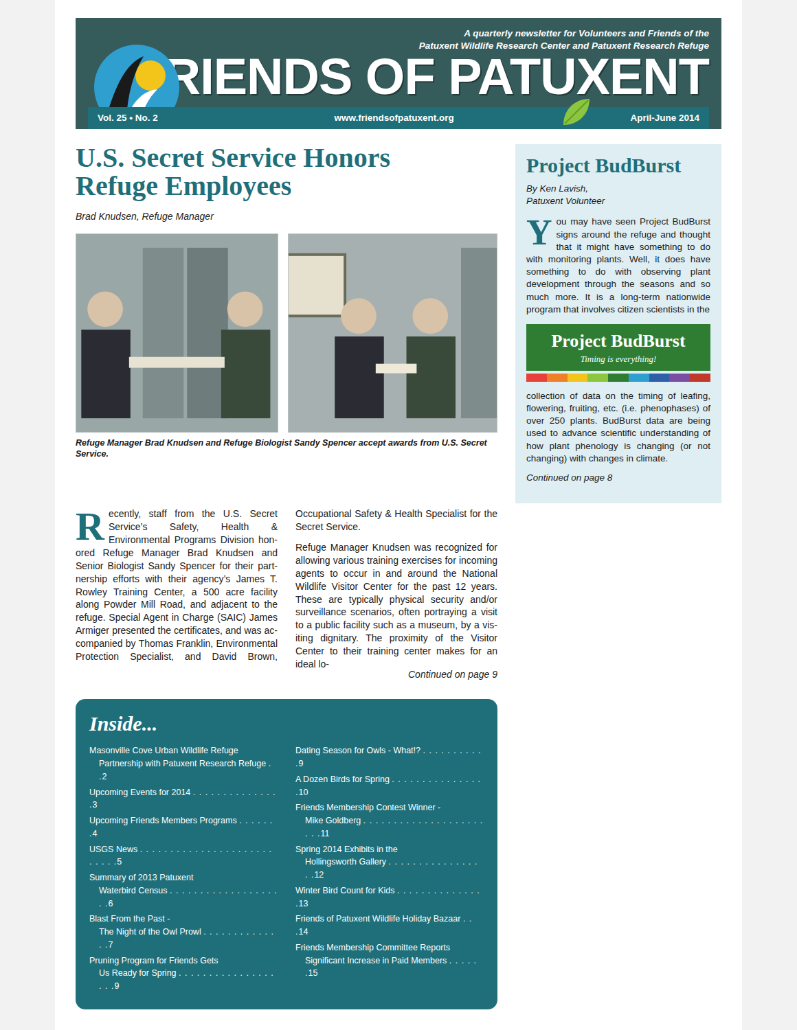A quarterly newsletter for Volunteers and Friends of the
Patuxent Wildlife Research Center and Patuxent Research Refuge
FRIENDS OF PATUXENT
Vol. 25 • No. 2 www.friendsofpatuxent.org April-June 2014
U.S. Secret Service Honors
Refuge Employees
Brad Knudsen, Refuge Manager
Refuge Manager Brad Knudsen and Refuge Biologist Sandy Spencer accept awards from U.S. Secret Service.
Project BudBurst
By Ken Lavish,
Patuxent Volunteer
You may have seen Project BudBurst signs around the refuge and thought that it might have something to do with monitoring plants. Well, it does have something to do with observing plant development through the seasons and so much more. It is a long-term nationwide program that involves citizen scientists in the
Project BudBurst
Timing is everything!
collection of data on the timing of leafing, flowering, fruiting, etc. (i.e. phenophases) of over 250 plants. BudBurst data are being used to advance scientific understanding of how plant phenology is changing (or not changing) with changes in climate.
Continued on page 8
Recently, staff from the U.S. Secret Service’s Safety, Health & Environmental Programs Division honored Refuge Manager Brad Knudsen and Senior Biologist Sandy Spencer for their partnership efforts with their agency’s James T. Rowley Training Center, a 500 acre facility along Powder Mill Road, and adjacent to the refuge. Special Agent in Charge (SAIC) James Armiger presented the certificates, and was accompanied by Thomas Franklin, Environmental Protection Specialist, and David Brown, Occupational Safety & Health Specialist for the Secret Service.
Refuge Manager Knudsen was recognized for allowing various training exercises for incoming agents to occur in and around the National Wildlife Visitor Center for the past 12 years. These are typically physical security and/or surveillance scenarios, often portraying a visit to a public facility such as a museum, by a visiting dignitary. The proximity of the Visitor Center to their training center makes for an ideal lo-
Continued on page 9
Inside...
Masonville Cove Urban Wildlife Refuge Partnership with Patuxent Research Refuge . . 2
Upcoming Events for 2014 . . . . . . . . . . . . . . . 3
Upcoming Friends Members Programs . . . . . . . 4
USGS News . . . . . . . . . . . . . . . . . . . . . . . . . . . 5
Summary of 2013 Patuxent Waterbird Census . . . . . . . . . . . . . . . . . . . . 6
Blast From the Past - The Night of the Owl Prowl . . . . . . . . . . . . . . 7
Pruning Program for Friends Gets Us Ready for Spring . . . . . . . . . . . . . . . . . . . 9
Dating Season for Owls - What!? . . . . . . . . . . . 9
A Dozen Birds for Spring . . . . . . . . . . . . . . . . 10
Friends Membership Contest Winner - Mike Goldberg . . . . . . . . . . . . . . . . . . . . . . . 11
Spring 2014 Exhibits in the Hollingsworth Gallery . . . . . . . . . . . . . . . . . 12
Winter Bird Count for Kids . . . . . . . . . . . . . . . 13
Friends of Patuxent Wildlife Holiday Bazaar . . . 14
Friends Membership Committee Reports Significant Increase in Paid Members . . . . . . 15